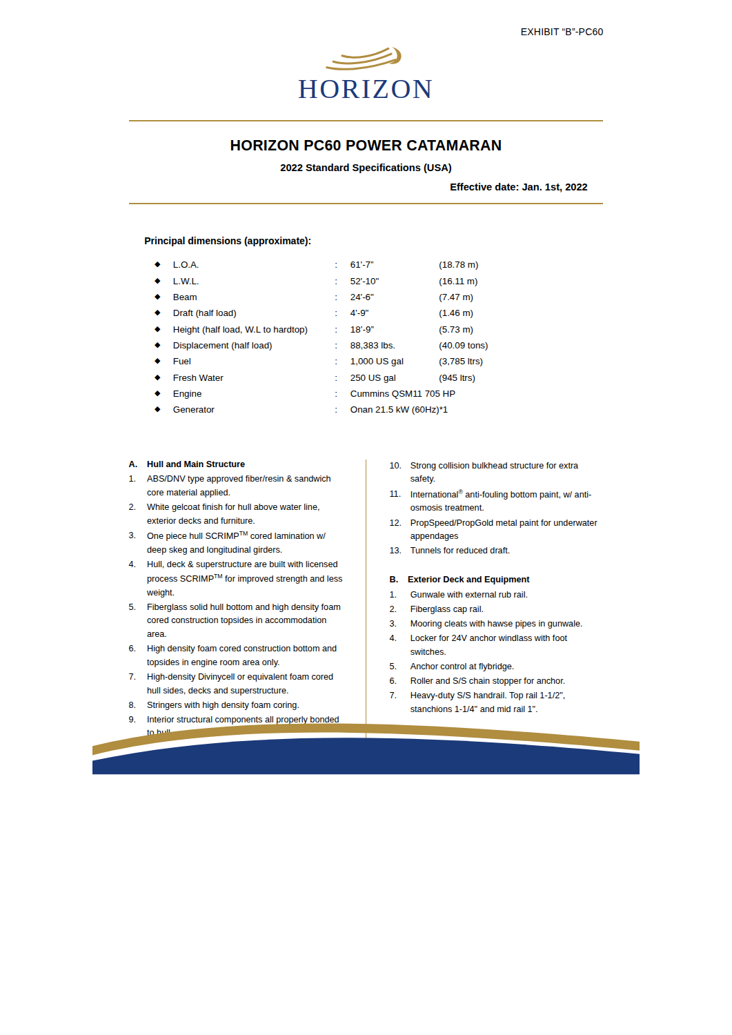EXHIBIT “B”-PC60
HORIZON
HORIZON PC60 POWER CATAMARAN
2022 Standard Specifications (USA)
Effective date: Jan. 1st, 2022
Principal dimensions (approximate):
| ◆ | L.O.A. | : | 61'-7” | (18.78 m) |
| ◆ | L.W.L. | : | 52'-10" | (16.11 m) |
| ◆ | Beam | : | 24'-6" | (7.47 m) |
| ◆ | Draft (half load) | : | 4'-9" | (1.46 m) |
| ◆ | Height (half load, W.L to hardtop) | : | 18’-9” | (5.73 m) |
| ◆ | Displacement (half load) | : | 88,383 lbs. | (40.09 tons) |
| ◆ | Fuel | : | 1,000 US gal | (3,785 ltrs) |
| ◆ | Fresh Water | : | 250 US gal | (945 ltrs) |
| ◆ | Engine | : | Cummins QSM11 705 HP |
| ◆ | Generator | : | Onan 21.5 kW (60Hz)*1 |
A. Hull and Main Structure
1. ABS/DNV type approved fiber/resin & sandwich core material applied.
2. White gelcoat finish for hull above water line, exterior decks and furniture.
3. One piece hull SCRIMPTM cored lamination w/ deep skeg and longitudinal girders.
4. Hull, deck & superstructure are built with licensed process SCRIMPTM for improved strength and less weight.
5. Fiberglass solid hull bottom and high density foam cored construction topsides in accommodation area.
6. High density foam cored construction bottom and topsides in engine room area only.
7. High-density Divinycell or equivalent foam cored hull sides, decks and superstructure.
8. Stringers with high density foam coring.
9. Interior structural components all properly bonded to hull.
10. Strong collision bulkhead structure for extra safety.
11. International® anti-fouling bottom paint, w/ anti-osmosis treatment.
12. PropSpeed/PropGold metal paint for underwater appendages
13. Tunnels for reduced draft.
B. Exterior Deck and Equipment
1. Gunwale with external rub rail.
2. Fiberglass cap rail.
3. Mooring cleats with hawse pipes in gunwale.
4. Locker for 24V anchor windlass with foot switches.
5. Anchor control at flybridge.
6. Roller and S/S chain stopper for anchor.
7. Heavy-duty S/S handrail. Top rail 1-1/2", stanchions 1-1/4" and mid rail 1".